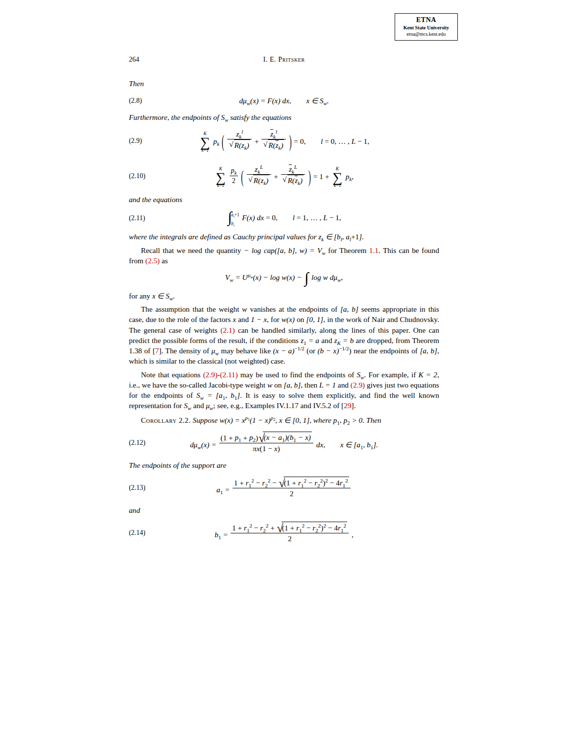ETNA
Kent State University
etna@mcs.kent.edu
264
I. E. Pritsker
Then
(2.8)
dμw(x) = F(x) dx, x ∈ Sw.
Furthermore, the endpoints of Sw satisfy the equations
(2.9)
K ∑ k=1 pk ( zkl R(zk) + zkl R(zk) ) = 0, l = 0, … , L − 1,
(2.10)
K ∑ k=1 pk 2 ( zkL R(zk) + zkL R(zk) ) = 1 + K ∑ k=1 pk,
and the equations
(2.11)
∫al+1 bl F(x) dx = 0, l = 1, … , L − 1,
where the integrals are defined as Cauchy principal values for zk ∈ [bl, al+1].
Recall that we need the quantity − log cap([a, b], w) = Vw for Theorem 1.1. This can be found from (2.5) as
Vw = Uμw(x) − log w(x) − ∫ log w dμw,
for any x ∈ Sw.
The assumption that the weight w vanishes at the endpoints of [a, b] seems appropriate in this case, due to the role of the factors x and 1 − x, for w(x) on [0, 1], in the work of Nair and Chudnovsky. The general case of weights (2.1) can be handled similarly, along the lines of this paper. One can predict the possible forms of the result, if the conditions z1 = a and zK = b are dropped, from Theorem 1.38 of [7]. The density of μw may behave like (x − a)−1/2 (or (b − x)−1/2) near the endpoints of [a, b], which is similar to the classical (not weighted) case.
Note that equations (2.9)-(2.11) may be used to find the endpoints of Sw. For example, if K = 2, i.e., we have the so-called Jacobi-type weight w on [a, b], then L = 1 and (2.9) gives just two equations for the endpoints of Sw = [a1, b1]. It is easy to solve them explicitly, and find the well known representation for Sw and μw; see, e.g., Examples IV.1.17 and IV.5.2 of [29].
Corollary 2.2. Suppose w(x) = xp1(1 − x)p2, x ∈ [0, 1], where p1, p2 > 0. Then
(2.12)
dμw(x) = (1 + p1 + p2)(x − a1)(b1 − x) πx(1 − x) dx, x ∈ [a1, b1].
The endpoints of the support are
(2.13)
a1 = 1 + r12 − r22 − (1 + r12 − r22)2 − 4 r12 2
and
(2.14)
b1 = 1 + r12 − r22 + (1 + r12 − r22)2 − 4 r12 2 ,